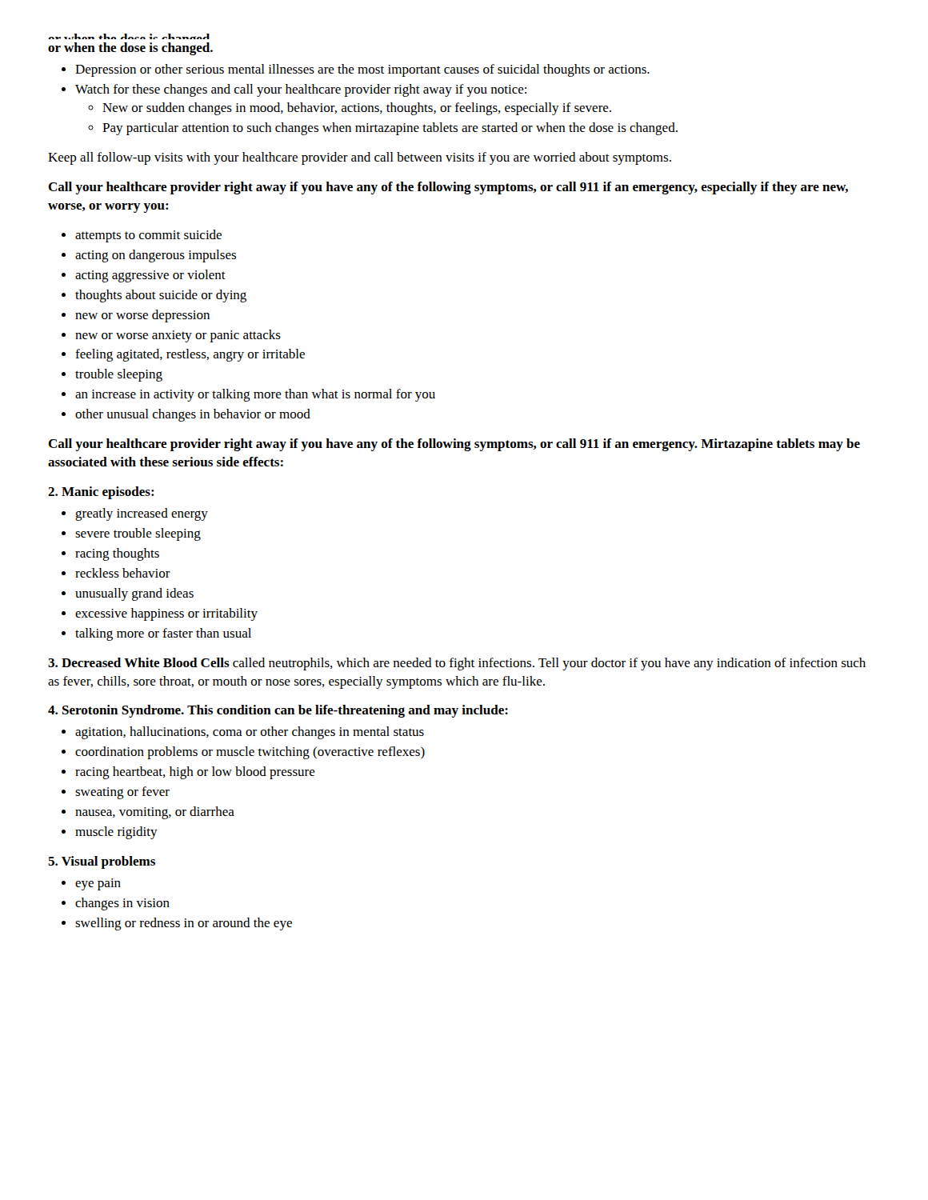or when the dose is changed.
or when the dose is changed.
Depression or other serious mental illnesses are the most important causes of suicidal thoughts or actions.
Watch for these changes and call your healthcare provider right away if you notice:
New or sudden changes in mood, behavior, actions, thoughts, or feelings, especially if severe.
Pay particular attention to such changes when mirtazapine tablets are started or when the dose is changed.
Keep all follow-up visits with your healthcare provider and call between visits if you are worried about symptoms.
Call your healthcare provider right away if you have any of the following symptoms, or call 911 if an emergency, especially if they are new, worse, or worry you:
attempts to commit suicide
acting on dangerous impulses
acting aggressive or violent
thoughts about suicide or dying
new or worse depression
new or worse anxiety or panic attacks
feeling agitated, restless, angry or irritable
trouble sleeping
an increase in activity or talking more than what is normal for you
other unusual changes in behavior or mood
Call your healthcare provider right away if you have any of the following symptoms, or call 911 if an emergency. Mirtazapine tablets may be associated with these serious side effects:
2. Manic episodes:
greatly increased energy
severe trouble sleeping
racing thoughts
reckless behavior
unusually grand ideas
excessive happiness or irritability
talking more or faster than usual
3. Decreased White Blood Cells called neutrophils, which are needed to fight infections. Tell your doctor if you have any indication of infection such as fever, chills, sore throat, or mouth or nose sores, especially symptoms which are flu-like.
4. Serotonin Syndrome. This condition can be life-threatening and may include:
agitation, hallucinations, coma or other changes in mental status
coordination problems or muscle twitching (overactive reflexes)
racing heartbeat, high or low blood pressure
sweating or fever
nausea, vomiting, or diarrhea
muscle rigidity
5. Visual problems
eye pain
changes in vision
swelling or redness in or around the eye